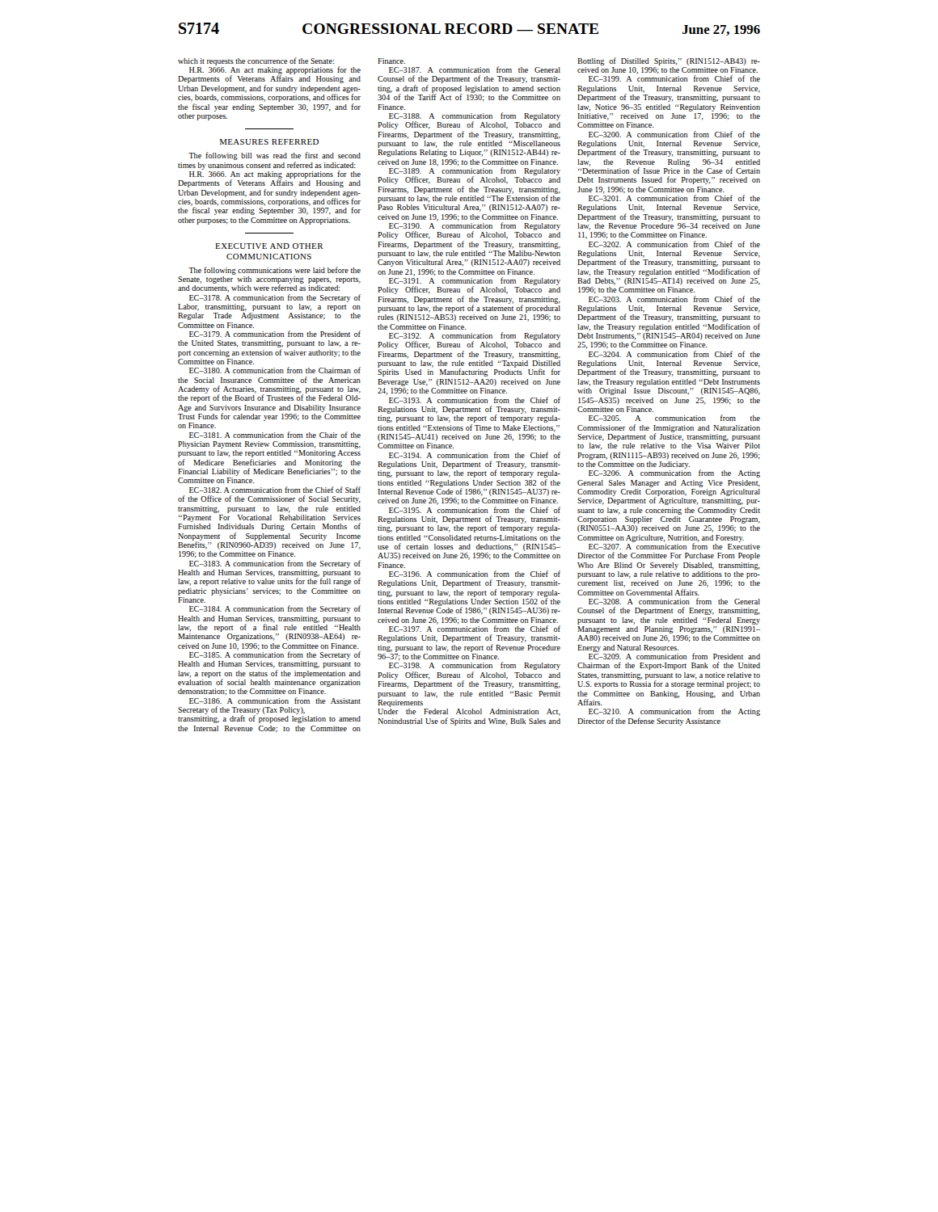S7174
CONGRESSIONAL RECORD — SENATE
June 27, 1996
which it requests the concurrence of the Senate:
H.R. 3666. An act making appropriations for the Departments of Veterans Affairs and Housing and Urban Development, and for sundry independent agencies, boards, commissions, corporations, and offices for the fiscal year ending September 30, 1997, and for other purposes.
Measures Referred
The following bill was read the first and second times by unanimous consent and referred as indicated:
H.R. 3666. An act making appropriations for the Departments of Veterans Affairs and Housing and Urban Development, and for sundry independent agencies, boards, commissions, corporations, and offices for the fiscal year ending September 30, 1997, and for other purposes; to the Committee on Appropriations.
Executive and Other Communications
The following communications were laid before the Senate, together with accompanying papers, reports, and documents, which were referred as indicated:
EC–3178. A communication from the Secretary of Labor, transmitting, pursuant to law, a report on Regular Trade Adjustment Assistance; to the Committee on Finance.
EC–3179. A communication from the President of the United States, transmitting, pursuant to law, a report concerning an extension of waiver authority; to the Committee on Finance.
EC–3180. A communication from the Chairman of the Social Insurance Committee of the American Academy of Actuaries, transmitting, pursuant to law, the report of the Board of Trustees of the Federal Old-Age and Survivors Insurance and Disability Insurance Trust Funds for calendar year 1996; to the Committee on Finance.
EC–3181. A communication from the Chair of the Physician Payment Review Commission, transmitting, pursuant to law, the report entitled ‘‘Monitoring Access of Medicare Beneficiaries and Monitoring the Financial Liability of Medicare Beneficiaries’’; to the Committee on Finance.
EC–3182. A communication from the Chief of Staff of the Office of the Commissioner of Social Security, transmitting, pursuant to law, the rule entitled ‘‘Payment For Vocational Rehabilitation Services Furnished Individuals During Certain Months of Nonpayment of Supplemental Security Income Benefits,’’ (RIN0960-AD39) received on June 17, 1996; to the Committee on Finance.
EC–3183. A communication from the Secretary of Health and Human Services, transmitting, pursuant to law, a report relative to value units for the full range of pediatric physicians’ services; to the Committee on Finance.
EC–3184. A communication from the Secretary of Health and Human Services, transmitting, pursuant to law, the report of a final rule entitled ‘‘Health Maintenance Organizations,’’ (RIN0938–AE64) received on June 10, 1996; to the Committee on Finance.
EC–3185. A communication from the Secretary of Health and Human Services, transmitting, pursuant to law, a report on the status of the implementation and evaluation of social health maintenance organization demonstration; to the Committee on Finance.
EC–3186. A communication from the Assistant Secretary of the Treasury (Tax Policy),
transmitting, a draft of proposed legislation to amend the Internal Revenue Code; to the Committee on Finance.
EC–3187. A communication from the General Counsel of the Department of the Treasury, transmitting, a draft of proposed legislation to amend section 304 of the Tariff Act of 1930; to the Committee on Finance.
EC–3188. A communication from Regulatory Policy Officer, Bureau of Alcohol, Tobacco and Firearms, Department of the Treasury, transmitting, pursuant to law, the rule entitled ‘‘Miscellaneous Regulations Relating to Liquor,’’ (RIN1512-AB44) received on June 18, 1996; to the Committee on Finance.
EC–3189. A communication from Regulatory Policy Officer, Bureau of Alcohol, Tobacco and Firearms, Department of the Treasury, transmitting, pursuant to law, the rule entitled ‘‘The Extension of the Paso Robles Viticultural Area,’’ (RIN1512-AA07) received on June 19, 1996; to the Committee on Finance.
EC–3190. A communication from Regulatory Policy Officer, Bureau of Alcohol, Tobacco and Firearms, Department of the Treasury, transmitting, pursuant to law, the rule entitled ‘‘The Malibu-Newton Canyon Viticultural Area,’’ (RIN1512-AA07) received on June 21, 1996; to the Committee on Finance.
EC–3191. A communication from Regulatory Policy Officer, Bureau of Alcohol, Tobacco and Firearms, Department of the Treasury, transmitting, pursuant to law, the report of a statement of procedural rules (RIN1512–AB53) received on June 21, 1996; to the Committee on Finance.
EC–3192. A communication from Regulatory Policy Officer, Bureau of Alcohol, Tobacco and Firearms, Department of the Treasury, transmitting, pursuant to law, the rule entitled ‘‘Taxpaid Distilled Spirits Used in Manufacturing Products Unfit for Beverage Use,’’ (RIN1512–AA20) received on June 24, 1996; to the Committee on Finance.
EC–3193. A communication from the Chief of Regulations Unit, Department of Treasury, transmitting, pursuant to law, the report of temporary regulations entitled ‘‘Extensions of Time to Make Elections,’’ (RIN1545–AU41) received on June 26, 1996; to the Committee on Finance.
EC–3194. A communication from the Chief of Regulations Unit, Department of Treasury, transmitting, pursuant to law, the report of temporary regulations entitled ‘‘Regulations Under Section 382 of the Internal Revenue Code of 1986,’’ (RIN1545–AU37) received on June 26, 1996; to the Committee on Finance.
EC–3195. A communication from the Chief of Regulations Unit, Department of Treasury, transmitting, pursuant to law, the report of temporary regulations entitled ‘‘Consolidated returns-Limitations on the use of certain losses and deductions,’’ (RIN1545–AU35) received on June 26, 1996; to the Committee on Finance.
EC–3196. A communication from the Chief of Regulations Unit, Department of Treasury, transmitting, pursuant to law, the report of temporary regulations entitled ‘‘Regulations Under Section 1502 of the Internal Revenue Code of 1986,’’ (RIN1545–AU36) received on June 26, 1996; to the Committee on Finance.
EC–3197. A communication from the Chief of Regulations Unit, Department of Treasury, transmitting, pursuant to law, the report of Revenue Procedure 96–37; to the Committee on Finance.
EC–3198. A communication from Regulatory Policy Officer, Bureau of Alcohol, Tobacco and Firearms, Department of the Treasury, transmitting, pursuant to law, the rule entitled ‘‘Basic Permit Requirements
Under the Federal Alcohol Administration Act, Nonindustrial Use of Spirits and Wine, Bulk Sales and Bottling of Distilled Spirits,’’ (RIN1512–AB43) received on June 10, 1996; to the Committee on Finance.
EC–3199. A communication from Chief of the Regulations Unit, Internal Revenue Service, Department of the Treasury, transmitting, pursuant to law, Notice 96–35 entitled ‘‘Regulatory Reinvention Initiative,’’ received on June 17, 1996; to the Committee on Finance.
EC–3200. A communication from Chief of the Regulations Unit, Internal Revenue Service, Department of the Treasury, transmitting, pursuant to law, the Revenue Ruling 96–34 entitled ‘‘Determination of Issue Price in the Case of Certain Debt Instruments Issued for Property,’’ received on June 19, 1996; to the Committee on Finance.
EC–3201. A communication from Chief of the Regulations Unit, Internal Revenue Service, Department of the Treasury, transmitting, pursuant to law, the Revenue Procedure 96–34 received on June 11, 1996; to the Committee on Finance.
EC–3202. A communication from Chief of the Regulations Unit, Internal Revenue Service, Department of the Treasury, transmitting, pursuant to law, the Treasury regulation entitled ‘‘Modification of Bad Debts,’’ (RIN1545–AT14) received on June 25, 1996; to the Committee on Finance.
EC–3203. A communication from Chief of the Regulations Unit, Internal Revenue Service, Department of the Treasury, transmitting, pursuant to law, the Treasury regulation entitled ‘‘Modification of Debt Instruments,’’ (RIN1545–AR04) received on June 25, 1996; to the Committee on Finance.
EC–3204. A communication from Chief of the Regulations Unit, Internal Revenue Service, Department of the Treasury, transmitting, pursuant to law, the Treasury regulation entitled ‘‘Debt Instruments with Original Issue Discount,’’ (RIN1545–AQ86, 1545–AS35) received on June 25, 1996; to the Committee on Finance.
EC–3205. A communication from the Commissioner of the Immigration and Naturalization Service, Department of Justice, transmitting, pursuant to law, the rule relative to the Visa Waiver Pilot Program, (RIN1115–AB93) received on June 26, 1996; to the Committee on the Judiciary.
EC–3206. A communication from the Acting General Sales Manager and Acting Vice President, Commodity Credit Corporation, Foreign Agricultural Service, Department of Agriculture, transmitting, pursuant to law, a rule concerning the Commodity Credit Corporation Supplier Credit Guarantee Program, (RIN0551–AA30) received on June 25, 1996; to the Committee on Agriculture, Nutrition, and Forestry.
EC–3207. A communication from the Executive Director of the Committee For Purchase From People Who Are Blind Or Severely Disabled, transmitting, pursuant to law, a rule relative to additions to the procurement list, received on June 26, 1996; to the Committee on Governmental Affairs.
EC–3208. A communication from the General Counsel of the Department of Energy, transmitting, pursuant to law, the rule entitled ‘‘Federal Energy Management and Planning Programs,’’ (RIN1991–AA80) received on June 26, 1996; to the Committee on Energy and Natural Resources.
EC–3209. A communication from President and Chairman of the Export-Import Bank of the United States, transmitting, pursuant to law, a notice relative to U.S. exports to Russia for a storage terminal project; to the Committee on Banking, Housing, and Urban Affairs.
EC–3210. A communication from the Acting Director of the Defense Security Assistance